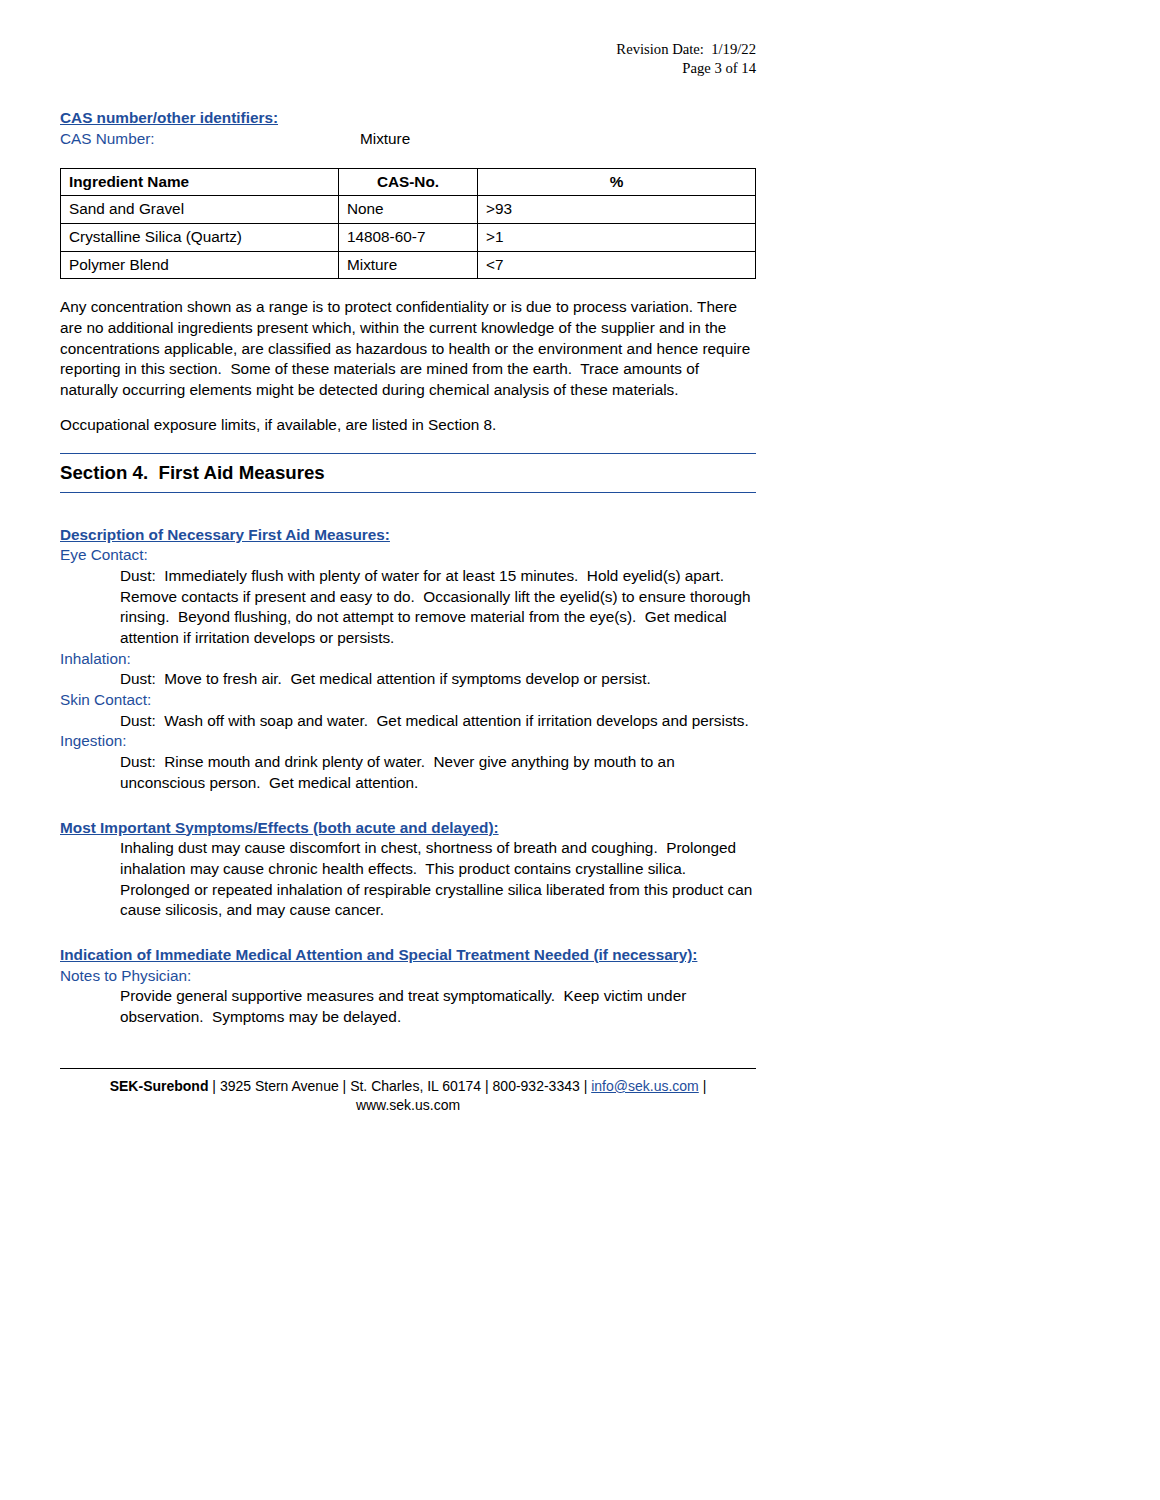Revision Date: 1/19/22
Page 3 of 14
CAS number/other identifiers:
CAS Number: Mixture
| Ingredient Name | CAS-No. | % |
| --- | --- | --- |
| Sand and Gravel | None | >93 |
| Crystalline Silica (Quartz) | 14808-60-7 | >1 |
| Polymer Blend | Mixture | <7 |
Any concentration shown as a range is to protect confidentiality or is due to process variation. There are no additional ingredients present which, within the current knowledge of the supplier and in the concentrations applicable, are classified as hazardous to health or the environment and hence require reporting in this section. Some of these materials are mined from the earth. Trace amounts of naturally occurring elements might be detected during chemical analysis of these materials.
Occupational exposure limits, if available, are listed in Section 8.
Section 4. First Aid Measures
Description of Necessary First Aid Measures:
Eye Contact:
Dust: Immediately flush with plenty of water for at least 15 minutes. Hold eyelid(s) apart. Remove contacts if present and easy to do. Occasionally lift the eyelid(s) to ensure thorough rinsing. Beyond flushing, do not attempt to remove material from the eye(s). Get medical attention if irritation develops or persists.
Inhalation:
Dust: Move to fresh air. Get medical attention if symptoms develop or persist.
Skin Contact:
Dust: Wash off with soap and water. Get medical attention if irritation develops and persists.
Ingestion:
Dust: Rinse mouth and drink plenty of water. Never give anything by mouth to an unconscious person. Get medical attention.
Most Important Symptoms/Effects (both acute and delayed):
Inhaling dust may cause discomfort in chest, shortness of breath and coughing. Prolonged inhalation may cause chronic health effects. This product contains crystalline silica. Prolonged or repeated inhalation of respirable crystalline silica liberated from this product can cause silicosis, and may cause cancer.
Indication of Immediate Medical Attention and Special Treatment Needed (if necessary):
Notes to Physician:
Provide general supportive measures and treat symptomatically. Keep victim under observation. Symptoms may be delayed.
SEK-Surebond | 3925 Stern Avenue | St. Charles, IL 60174 | 800-932-3343 | info@sek.us.com | www.sek.us.com